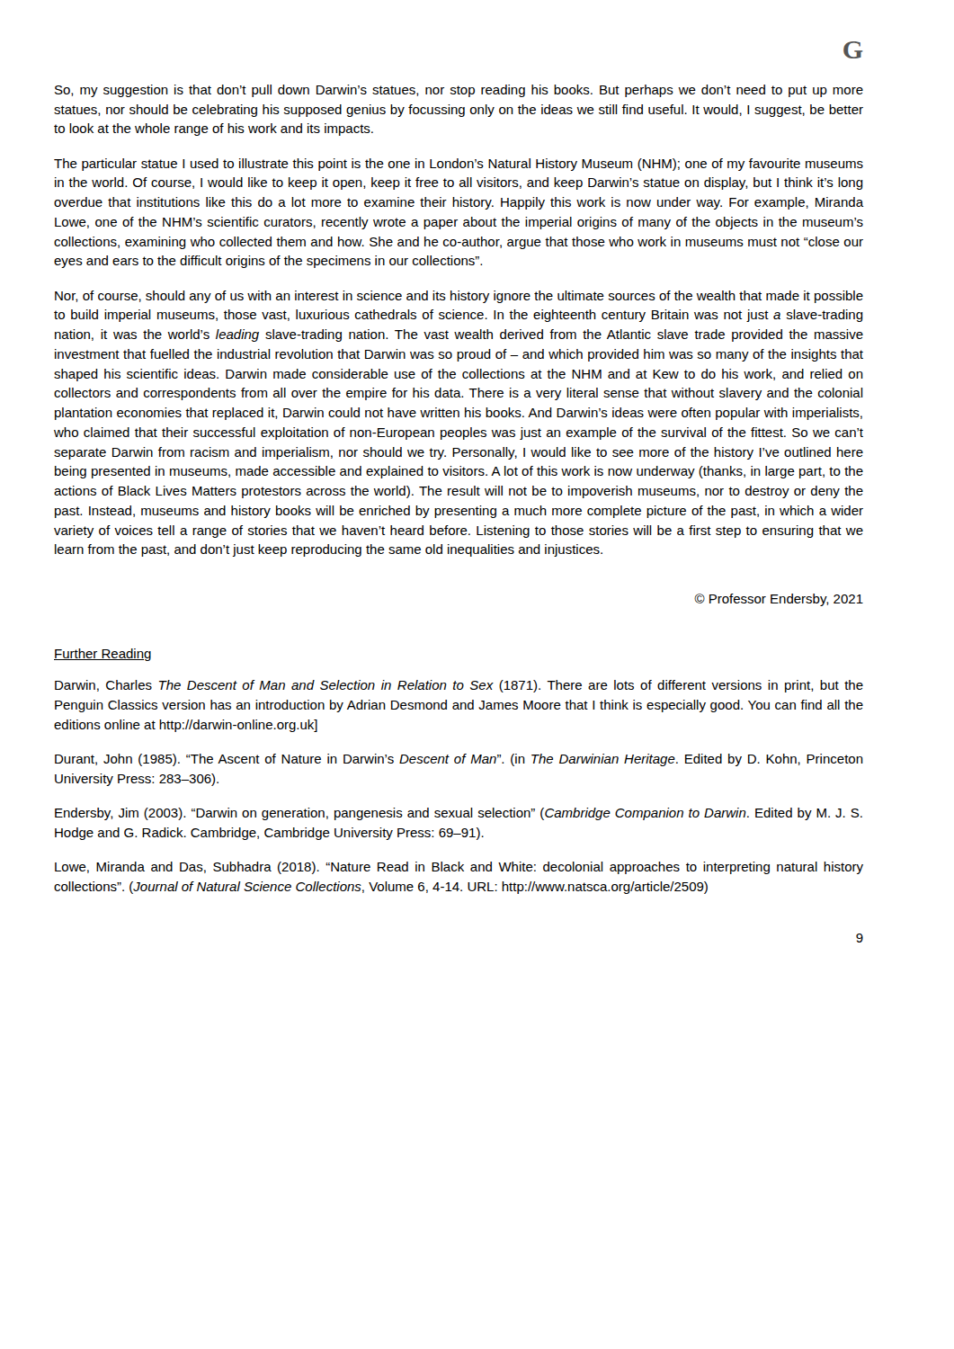G
So, my suggestion is that don’t pull down Darwin’s statues, nor stop reading his books. But perhaps we don’t need to put up more statues, nor should be celebrating his supposed genius by focussing only on the ideas we still find useful. It would, I suggest, be better to look at the whole range of his work and its impacts.
The particular statue I used to illustrate this point is the one in London’s Natural History Museum (NHM); one of my favourite museums in the world. Of course, I would like to keep it open, keep it free to all visitors, and keep Darwin’s statue on display, but I think it’s long overdue that institutions like this do a lot more to examine their history. Happily this work is now under way. For example, Miranda Lowe, one of the NHM’s scientific curators, recently wrote a paper about the imperial origins of many of the objects in the museum’s collections, examining who collected them and how. She and he co-author, argue that those who work in museums must not “close our eyes and ears to the difficult origins of the specimens in our collections”.
Nor, of course, should any of us with an interest in science and its history ignore the ultimate sources of the wealth that made it possible to build imperial museums, those vast, luxurious cathedrals of science. In the eighteenth century Britain was not just a slave-trading nation, it was the world’s leading slave-trading nation. The vast wealth derived from the Atlantic slave trade provided the massive investment that fuelled the industrial revolution that Darwin was so proud of – and which provided him was so many of the insights that shaped his scientific ideas. Darwin made considerable use of the collections at the NHM and at Kew to do his work, and relied on collectors and correspondents from all over the empire for his data. There is a very literal sense that without slavery and the colonial plantation economies that replaced it, Darwin could not have written his books. And Darwin’s ideas were often popular with imperialists, who claimed that their successful exploitation of non-European peoples was just an example of the survival of the fittest. So we can’t separate Darwin from racism and imperialism, nor should we try. Personally, I would like to see more of the history I’ve outlined here being presented in museums, made accessible and explained to visitors. A lot of this work is now underway (thanks, in large part, to the actions of Black Lives Matters protestors across the world). The result will not be to impoverish museums, nor to destroy or deny the past. Instead, museums and history books will be enriched by presenting a much more complete picture of the past, in which a wider variety of voices tell a range of stories that we haven’t heard before. Listening to those stories will be a first step to ensuring that we learn from the past, and don’t just keep reproducing the same old inequalities and injustices.
© Professor Endersby, 2021
Further Reading
Darwin, Charles The Descent of Man and Selection in Relation to Sex (1871). There are lots of different versions in print, but the Penguin Classics version has an introduction by Adrian Desmond and James Moore that I think is especially good. You can find all the editions online at http://darwin-online.org.uk]
Durant, John (1985). “The Ascent of Nature in Darwin’s Descent of Man”. (in The Darwinian Heritage. Edited by D. Kohn, Princeton University Press: 283–306).
Endersby, Jim (2003). “Darwin on generation, pangenesis and sexual selection” (Cambridge Companion to Darwin. Edited by M. J. S. Hodge and G. Radick. Cambridge, Cambridge University Press: 69–91).
Lowe, Miranda and Das, Subhadra (2018). “Nature Read in Black and White: decolonial approaches to interpreting natural history collections”. (Journal of Natural Science Collections, Volume 6, 4-14. URL: http://www.natsca.org/article/2509)
9